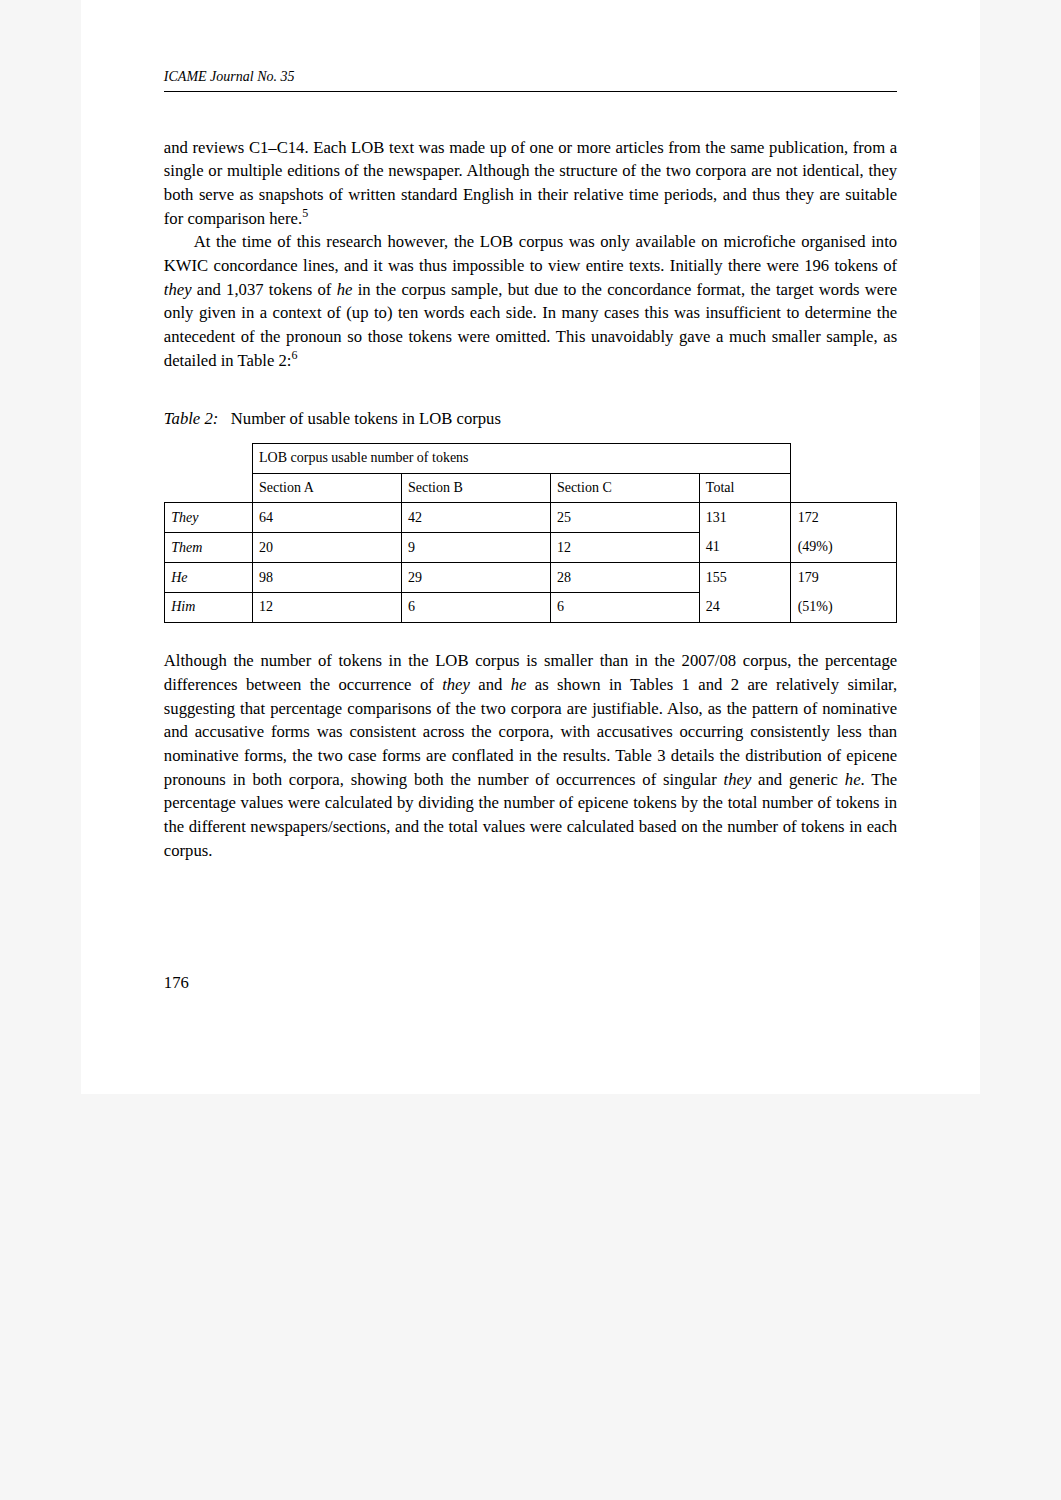ICAME Journal No. 35
and reviews C1–C14. Each LOB text was made up of one or more articles from the same publication, from a single or multiple editions of the newspaper. Although the structure of the two corpora are not identical, they both serve as snapshots of written standard English in their relative time periods, and thus they are suitable for comparison here.5
At the time of this research however, the LOB corpus was only available on microfiche organised into KWIC concordance lines, and it was thus impossible to view entire texts. Initially there were 196 tokens of they and 1,037 tokens of he in the corpus sample, but due to the concordance format, the target words were only given in a context of (up to) ten words each side. In many cases this was insufficient to determine the antecedent of the pronoun so those tokens were omitted. This unavoidably gave a much smaller sample, as detailed in Table 2:6
Table 2: Number of usable tokens in LOB corpus
| | LOB corpus usable number of tokens |
| | Section A | Section B | Section C | Total | |
| They | 64 | 42 | 25 | 131 | 172 |
| Them | 20 | 9 | 12 | 41 | (49%) |
| He | 98 | 29 | 28 | 155 | 179 |
| Him | 12 | 6 | 6 | 24 | (51%) |
Although the number of tokens in the LOB corpus is smaller than in the 2007/08 corpus, the percentage differences between the occurrence of they and he as shown in Tables 1 and 2 are relatively similar, suggesting that percentage comparisons of the two corpora are justifiable. Also, as the pattern of nominative and accusative forms was consistent across the corpora, with accusatives occurring consistently less than nominative forms, the two case forms are conflated in the results. Table 3 details the distribution of epicene pronouns in both corpora, showing both the number of occurrences of singular they and generic he. The percentage values were calculated by dividing the number of epicene tokens by the total number of tokens in the different newspapers/sections, and the total values were calculated based on the number of tokens in each corpus.
176